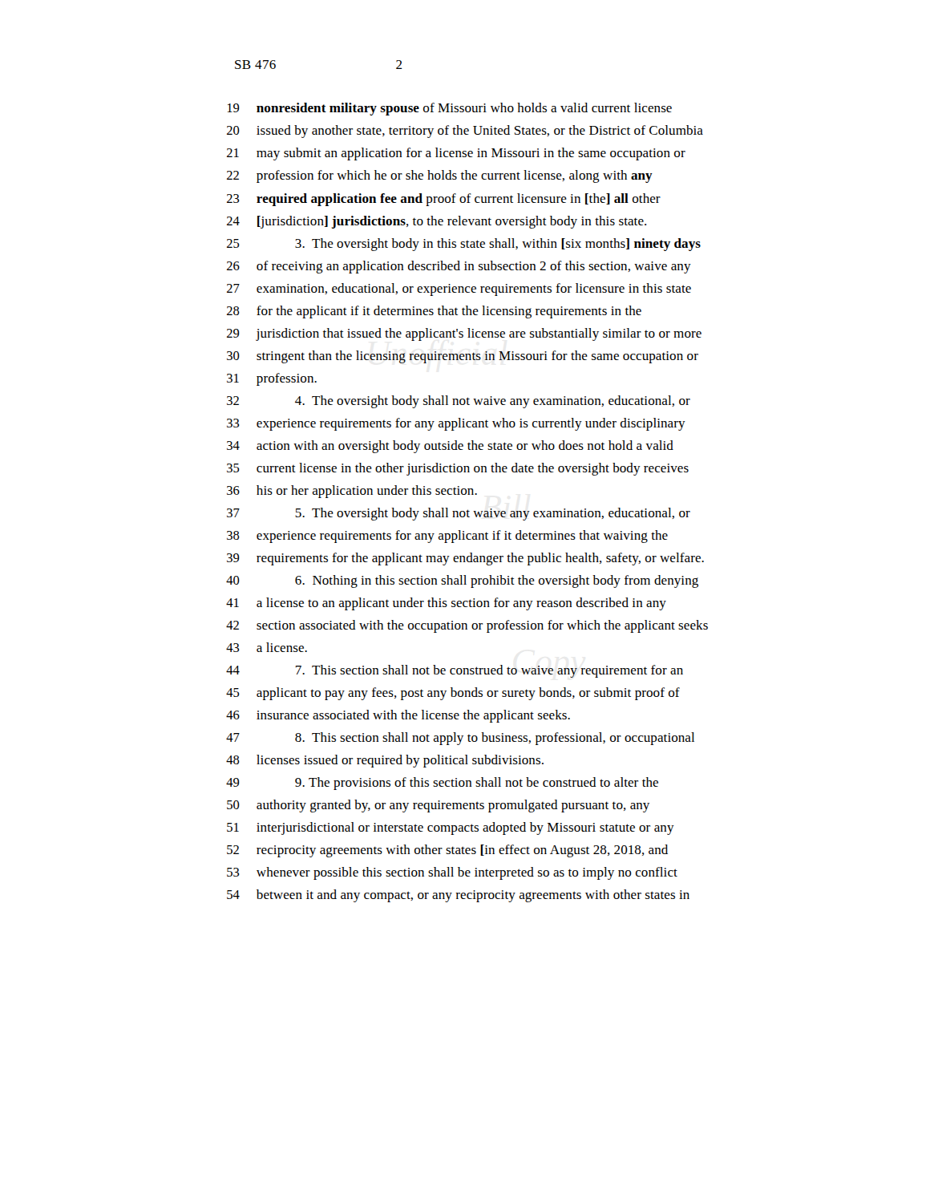SB 476 2
Unofficial
Bill
Copy
19
nonresident military spouse of Missouri who holds a valid current license
20
issued by another state, territory of the United States, or the District of Columbia
21
may submit an application for a license in Missouri in the same occupation or
22
profession for which he or she holds the current license, along with any
23
required application fee and proof of current licensure in [the] all other
24
[jurisdiction] jurisdictions, to the relevant oversight body in this state.
25
3. The oversight body in this state shall, within [six months] ninety days
26
of receiving an application described in subsection 2 of this section, waive any
27
examination, educational, or experience requirements for licensure in this state
28
for the applicant if it determines that the licensing requirements in the
29
jurisdiction that issued the applicant's license are substantially similar to or more
30
stringent than the licensing requirements in Missouri for the same occupation or
31
profession.
32
4. The oversight body shall not waive any examination, educational, or
33
experience requirements for any applicant who is currently under disciplinary
34
action with an oversight body outside the state or who does not hold a valid
35
current license in the other jurisdiction on the date the oversight body receives
36
his or her application under this section.
37
5. The oversight body shall not waive any examination, educational, or
38
experience requirements for any applicant if it determines that waiving the
39
requirements for the applicant may endanger the public health, safety, or welfare.
40
6. Nothing in this section shall prohibit the oversight body from denying
41
a license to an applicant under this section for any reason described in any
42
section associated with the occupation or profession for which the applicant seeks
43
a license.
44
7. This section shall not be construed to waive any requirement for an
45
applicant to pay any fees, post any bonds or surety bonds, or submit proof of
46
insurance associated with the license the applicant seeks.
47
8. This section shall not apply to business, professional, or occupational
48
licenses issued or required by political subdivisions.
49
9. The provisions of this section shall not be construed to alter the
50
authority granted by, or any requirements promulgated pursuant to, any
51
interjurisdictional or interstate compacts adopted by Missouri statute or any
52
reciprocity agreements with other states [in effect on August 28, 2018, and
53
whenever possible this section shall be interpreted so as to imply no conflict
54
between it and any compact, or any reciprocity agreements with other states in